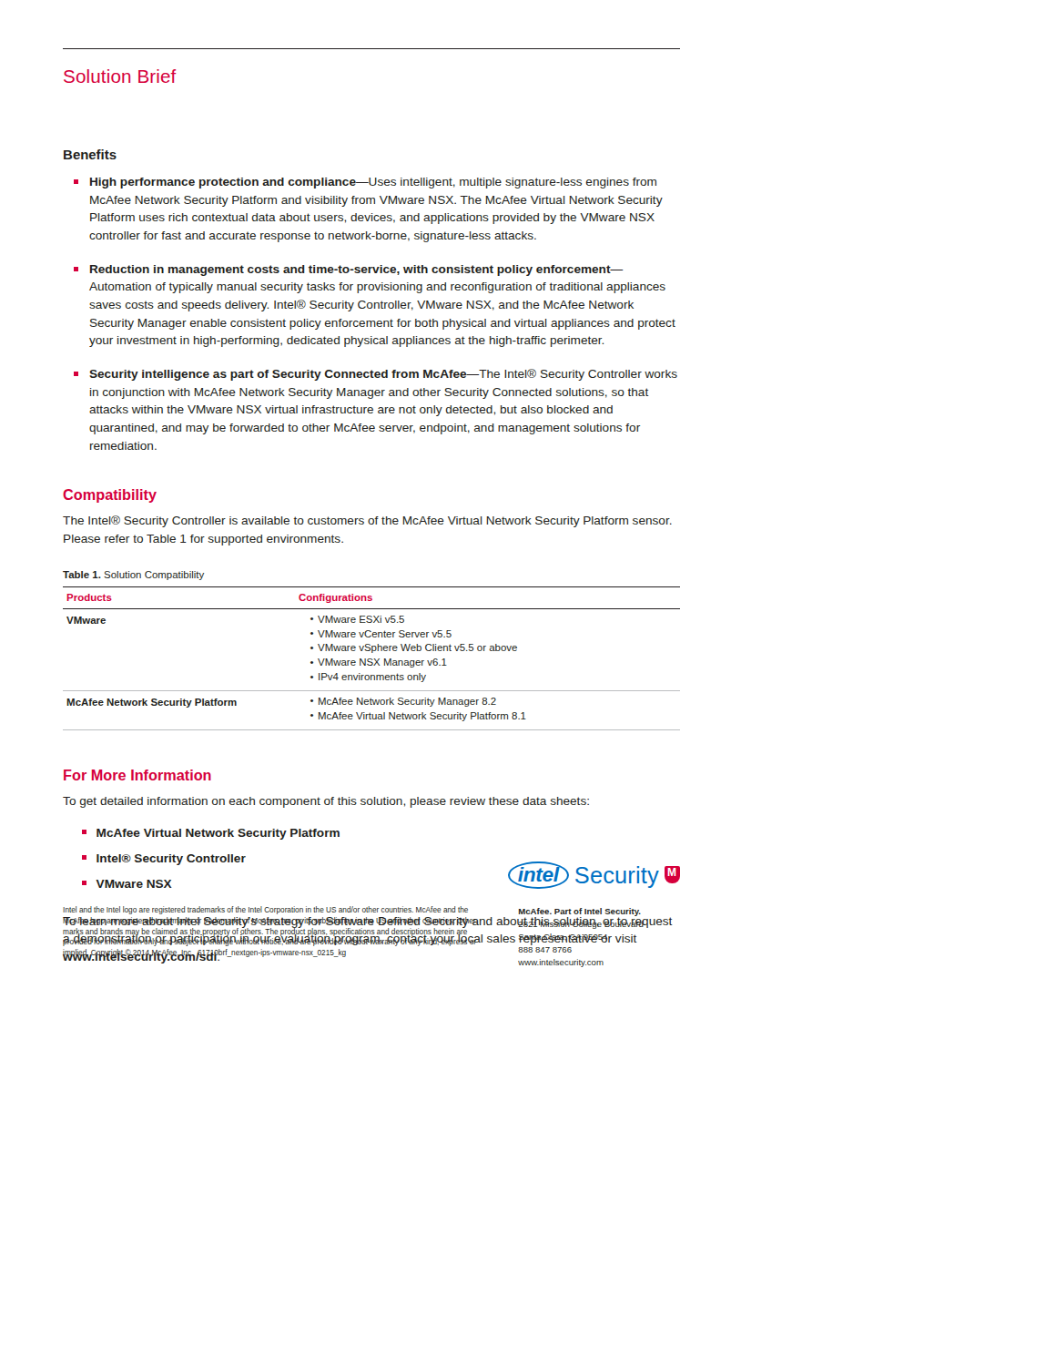Solution Brief
Benefits
High performance protection and compliance—Uses intelligent, multiple signature-less engines from McAfee Network Security Platform and visibility from VMware NSX. The McAfee Virtual Network Security Platform uses rich contextual data about users, devices, and applications provided by the VMware NSX controller for fast and accurate response to network-borne, signature-less attacks.
Reduction in management costs and time-to-service, with consistent policy enforcement—Automation of typically manual security tasks for provisioning and reconfiguration of traditional appliances saves costs and speeds delivery. Intel® Security Controller, VMware NSX, and the McAfee Network Security Manager enable consistent policy enforcement for both physical and virtual appliances and protect your investment in high-performing, dedicated physical appliances at the high-traffic perimeter.
Security intelligence as part of Security Connected from McAfee—The Intel® Security Controller works in conjunction with McAfee Network Security Manager and other Security Connected solutions, so that attacks within the VMware NSX virtual infrastructure are not only detected, but also blocked and quarantined, and may be forwarded to other McAfee server, endpoint, and management solutions for remediation.
Compatibility
The Intel® Security Controller is available to customers of the McAfee Virtual Network Security Platform sensor. Please refer to Table 1 for supported environments.
Table 1. Solution Compatibility
| Products | Configurations |
| --- | --- |
| VMware | VMware ESXi v5.5 VMware vCenter Server v5.5 VMware vSphere Web Client v5.5 or above VMware NSX Manager v6.1 IPv4 environments only |
| McAfee Network Security Platform | McAfee Network Security Manager 8.2 McAfee Virtual Network Security Platform 8.1 |
For More Information
To get detailed information on each component of this solution, please review these data sheets:
McAfee Virtual Network Security Platform
Intel® Security Controller
VMware NSX
To learn more about Intel Security’s strategy for Software Defined Security and about this solution, or to request a demonstration or participation in our evaluation program, contact your local sales representative or visit www.intelsecurity.com/sdi.
intel Security
Intel and the Intel logo are registered trademarks of the Intel Corporation in the US and/or other countries. McAfee and the McAfee logo are registered trademarks or trademarks of McAfee, Inc. or its subsidiaries in the US and other countries. Other marks and brands may be claimed as the property of others. The product plans, specifications and descriptions herein are provided for information only and subject to change without notice, and are provided without warranty of any kind, express or implied. Copyright © 2014 McAfee, Inc. 61710brf_nextgen-ips-vmware-nsx_0215_kg
McAfee. Part of Intel Security.
2821 Mission College Boulevard
Santa Clara, CA 95054
888 847 8766
www.intelsecurity.com